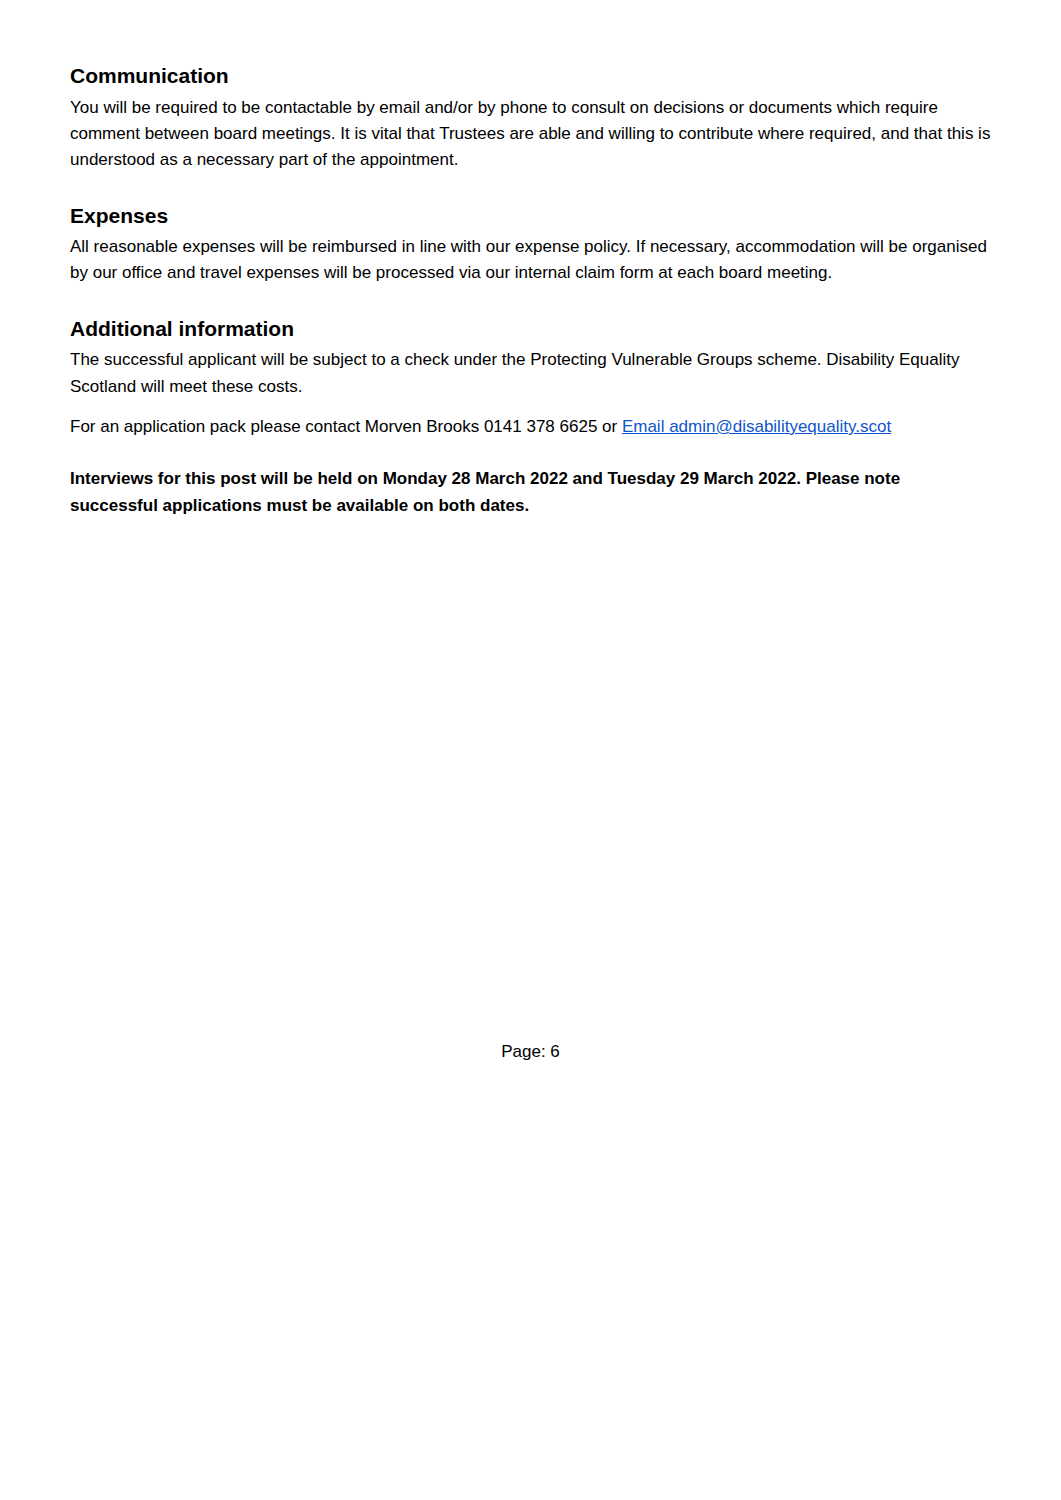Communication
You will be required to be contactable by email and/or by phone to consult on decisions or documents which require comment between board meetings. It is vital that Trustees are able and willing to contribute where required, and that this is understood as a necessary part of the appointment.
Expenses
All reasonable expenses will be reimbursed in line with our expense policy. If necessary, accommodation will be organised by our office and travel expenses will be processed via our internal claim form at each board meeting.
Additional information
The successful applicant will be subject to a check under the Protecting Vulnerable Groups scheme. Disability Equality Scotland will meet these costs.
For an application pack please contact Morven Brooks 0141 378 6625 or Email admin@disabilityequality.scot
Interviews for this post will be held on Monday 28 March 2022 and Tuesday 29 March 2022. Please note successful applications must be available on both dates.
Page: 6